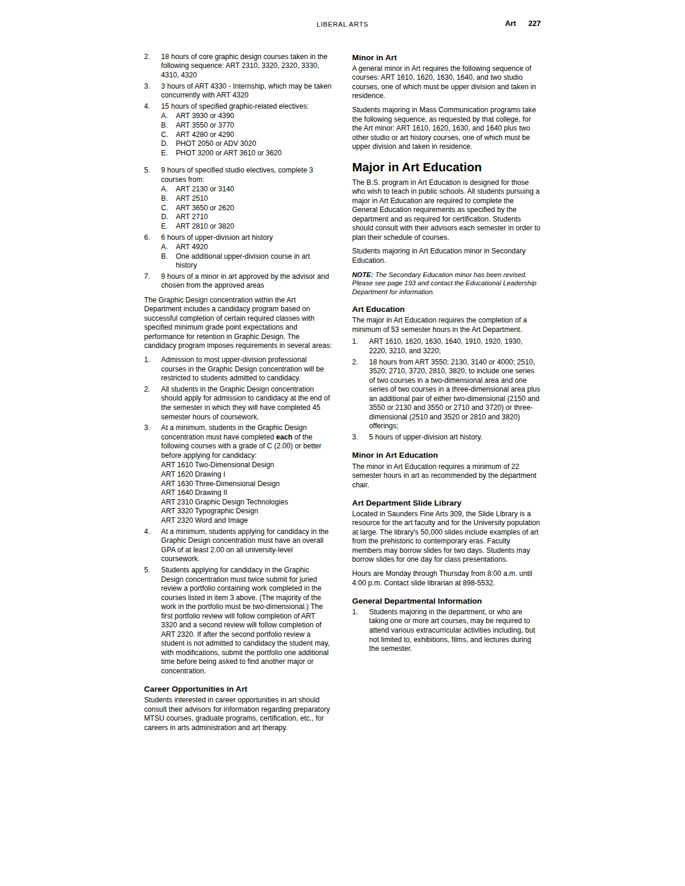Liberal Arts Art 227
2. 18 hours of core graphic design courses taken in the following sequence: ART 2310, 3320, 2320, 3330, 4310, 4320
3. 3 hours of ART 4330 - Internship, which may be taken concurrently with ART 4320
4. 15 hours of specified graphic-related electives:
A. ART 3930 or 4390
B. ART 3550 or 3770
C. ART 4280 or 4290
D. PHOT 2050 or ADV 3020
E. PHOT 3200 or ART 3610 or 3620
5. 9 hours of specified studio electives, complete 3 courses from:
A. ART 2130 or 3140
B. ART 2510
C. ART 3650 or 2620
D. ART 2710
E. ART 2810 or 3820
6. 6 hours of upper-division art history
A. ART 4920
B. One additional upper-division course in art history
7. 9 hours of a minor in art approved by the advisor and chosen from the approved areas
The Graphic Design concentration within the Art Department includes a candidacy program based on successful completion of certain required classes with specified minimum grade point expectations and performance for retention in Graphic Design. The candidacy program imposes requirements in several areas:
1. Admission to most upper-division professional courses in the Graphic Design concentration will be restricted to students admitted to candidacy.
2. All students in the Graphic Design concentration should apply for admission to candidacy at the end of the semester in which they will have completed 45 semester hours of coursework.
3. At a minimum, students in the Graphic Design concentration must have completed each of the following courses with a grade of C (2.00) or better before applying for candidacy:
ART 1610 Two-Dimensional Design
ART 1620 Drawing I
ART 1630 Three-Dimensional Design
ART 1640 Drawing II
ART 2310 Graphic Design Technologies
ART 3320 Typographic Design
ART 2320 Word and Image
4. At a minimum, students applying for candidacy in the Graphic Design concentration must have an overall GPA of at least 2.00 on all university-level coursework.
5. Students applying for candidacy in the Graphic Design concentration must twice submit for juried review a portfolio containing work completed in the courses listed in item 3 above. (The majority of the work in the portfolio must be two-dimensional.) The first portfolio review will follow completion of ART 3320 and a second review will follow completion of ART 2320. If after the second portfolio review a student is not admitted to candidacy the student may, with modifications, submit the portfolio one additional time before being asked to find another major or concentration.
Career Opportunities in Art
Students interested in career opportunities in art should consult their advisors for information regarding preparatory MTSU courses, graduate programs, certification, etc., for careers in arts administration and art therapy.
Minor in Art
A general minor in Art requires the following sequence of courses: ART 1610, 1620, 1630, 1640, and two studio courses, one of which must be upper division and taken in residence.
Students majoring in Mass Communication programs take the following sequence, as requested by that college, for the Art minor: ART 1610, 1620, 1630, and 1640 plus two other studio or art history courses, one of which must be upper division and taken in residence.
Major in Art Education
The B.S. program in Art Education is designed for those who wish to teach in public schools. All students pursuing a major in Art Education are required to complete the General Education requirements as specified by the department and as required for certification. Students should consult with their advisors each semester in order to plan their schedule of courses.
Students majoring in Art Education minor in Secondary Education.
NOTE: The Secondary Education minor has been revised. Please see page 193 and contact the Educational Leadership Department for information.
Art Education
The major in Art Education requires the completion of a minimum of 53 semester hours in the Art Department.
1. ART 1610, 1620, 1630, 1640, 1910, 1920, 1930, 2220, 3210, and 3220;
2. 18 hours from ART 3550; 2130, 3140 or 4000; 2510, 3520; 2710, 3720, 2810, 3820, to include one series of two courses in a two-dimensional area and one series of two courses in a three-dimensional area plus an additional pair of either two-dimensional (2150 and 3550 or 2130 and 3550 or 2710 and 3720) or three-dimensional (2510 and 3520 or 2810 and 3820) offerings;
3. 5 hours of upper-division art history.
Minor in Art Education
The minor in Art Education requires a minimum of 22 semester hours in art as recommended by the department chair.
Art Department Slide Library
Located in Saunders Fine Arts 309, the Slide Library is a resource for the art faculty and for the University population at large. The library's 50,000 slides include examples of art from the prehistoric to contemporary eras. Faculty members may borrow slides for two days. Students may borrow slides for one day for class presentations.
Hours are Monday through Thursday from 8:00 a.m. until 4:00 p.m. Contact slide librarian at 898-5532.
General Departmental Information
1. Students majoring in the department, or who are taking one or more art courses, may be required to attend various extracurricular activities including, but not limited to, exhibitions, films, and lectures during the semester.